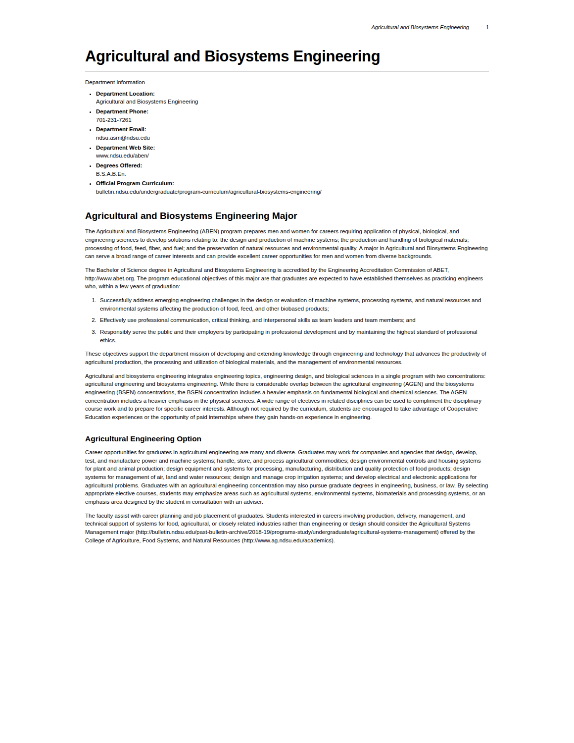Agricultural and Biosystems Engineering 1
Agricultural and Biosystems Engineering
Department Information
Department Location:
Agricultural and Biosystems Engineering
Department Phone:
701-231-7261
Department Email:
ndsu.asm@ndsu.edu
Department Web Site:
www.ndsu.edu/aben/
Degrees Offered:
B.S.A.B.En.
Official Program Curriculum:
bulletin.ndsu.edu/undergraduate/program-curriculum/agricultural-biosystems-engineering/
Agricultural and Biosystems Engineering Major
The Agricultural and Biosystems Engineering (ABEN) program prepares men and women for careers requiring application of physical, biological, and engineering sciences to develop solutions relating to: the design and production of machine systems; the production and handling of biological materials; processing of food, feed, fiber, and fuel; and the preservation of natural resources and environmental quality. A major in Agricultural and Biosystems Engineering can serve a broad range of career interests and can provide excellent career opportunities for men and women from diverse backgrounds.
The Bachelor of Science degree in Agricultural and Biosystems Engineering is accredited by the Engineering Accreditation Commission of ABET, http://www.abet.org. The program educational objectives of this major are that graduates are expected to have established themselves as practicing engineers who, within a few years of graduation:
Successfully address emerging engineering challenges in the design or evaluation of machine systems, processing systems, and natural resources and environmental systems affecting the production of food, feed, and other biobased products;
Effectively use professional communication, critical thinking, and interpersonal skills as team leaders and team members; and
Responsibly serve the public and their employers by participating in professional development and by maintaining the highest standard of professional ethics.
These objectives support the department mission of developing and extending knowledge through engineering and technology that advances the productivity of agricultural production, the processing and utilization of biological materials, and the management of environmental resources.
Agricultural and biosystems engineering integrates engineering topics, engineering design, and biological sciences in a single program with two concentrations: agricultural engineering and biosystems engineering. While there is considerable overlap between the agricultural engineering (AGEN) and the biosystems engineering (BSEN) concentrations, the BSEN concentration includes a heavier emphasis on fundamental biological and chemical sciences. The AGEN concentration includes a heavier emphasis in the physical sciences. A wide range of electives in related disciplines can be used to compliment the disciplinary course work and to prepare for specific career interests. Although not required by the curriculum, students are encouraged to take advantage of Cooperative Education experiences or the opportunity of paid internships where they gain hands-on experience in engineering.
Agricultural Engineering Option
Career opportunities for graduates in agricultural engineering are many and diverse. Graduates may work for companies and agencies that design, develop, test, and manufacture power and machine systems; handle, store, and process agricultural commodities; design environmental controls and housing systems for plant and animal production; design equipment and systems for processing, manufacturing, distribution and quality protection of food products; design systems for management of air, land and water resources; design and manage crop irrigation systems; and develop electrical and electronic applications for agricultural problems. Graduates with an agricultural engineering concentration may also pursue graduate degrees in engineering, business, or law. By selecting appropriate elective courses, students may emphasize areas such as agricultural systems, environmental systems, biomaterials and processing systems, or an emphasis area designed by the student in consultation with an adviser.
The faculty assist with career planning and job placement of graduates. Students interested in careers involving production, delivery, management, and technical support of systems for food, agricultural, or closely related industries rather than engineering or design should consider the Agricultural Systems Management major (http://bulletin.ndsu.edu/past-bulletin-archive/2018-19/programs-study/undergraduate/agricultural-systems-management) offered by the College of Agriculture, Food Systems, and Natural Resources (http://www.ag.ndsu.edu/academics).